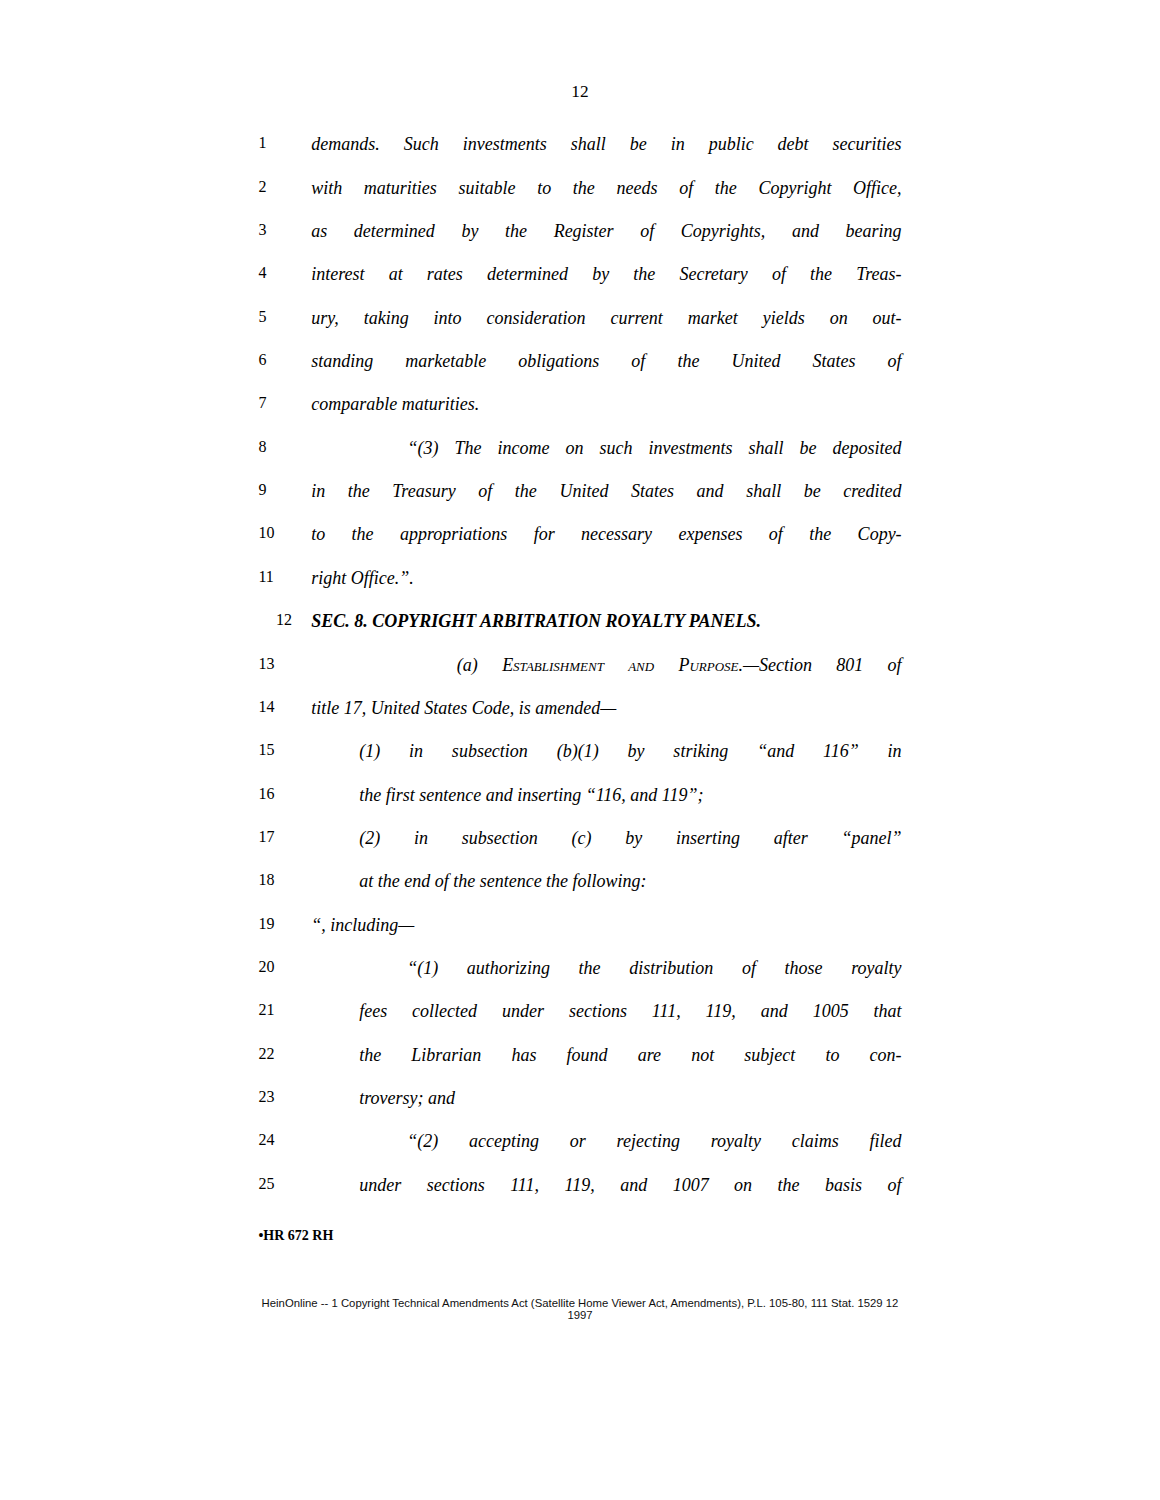12
demands. Such investments shall be in public debt securities
with maturities suitable to the needs of the Copyright Office,
as determined by the Register of Copyrights, and bearing
interest at rates determined by the Secretary of the Treas-
ury, taking into consideration current market yields on out-
standing marketable obligations of the United States of
comparable maturities.
“(3) The income on such investments shall be deposited
in the Treasury of the United States and shall be credited
to the appropriations for necessary expenses of the Copy-
right Office.”.
SEC. 8. COPYRIGHT ARBITRATION ROYALTY PANELS.
(a) Establishment and Purpose.—Section 801 of
title 17, United States Code, is amended—
(1) in subsection (b)(1) by striking “and 116” in
the first sentence and inserting “116, and 119”;
(2) in subsection (c) by inserting after “panel”
at the end of the sentence the following:
“, including—
“(1) authorizing the distribution of those royalty
fees collected under sections 111, 119, and 1005 that
the Librarian has found are not subject to con-
troversy; and
“(2) accepting or rejecting royalty claims filed
under sections 111, 119, and 1007 on the basis of
•HR 672 RH
HeinOnline -- 1 Copyright Technical Amendments Act (Satellite Home Viewer Act, Amendments), P.L. 105-80, 111 Stat. 1529 12 1997